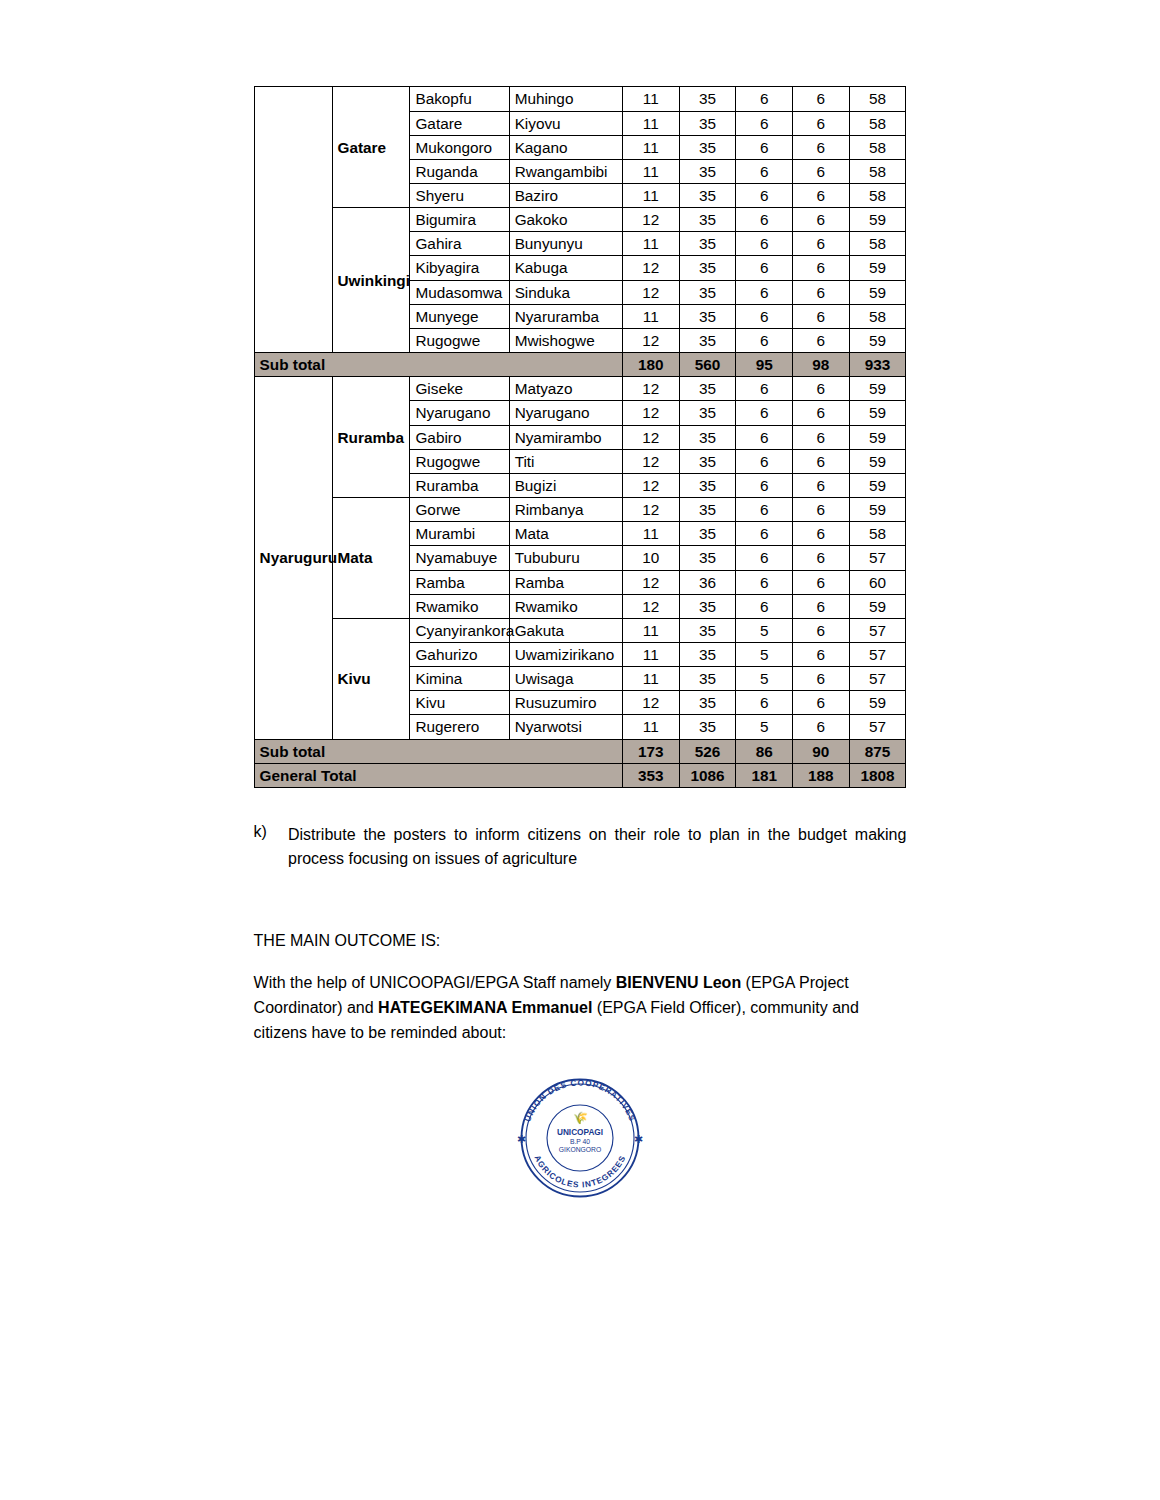| | Gatare | Bakopfu | Muhingo | 11 | 35 | 6 | 6 | 58 |
| Gatare | Kiyovu | 11 | 35 | 6 | 6 | 58 |
| Mukongoro | Kagano | 11 | 35 | 6 | 6 | 58 |
| Ruganda | Rwangambibi | 11 | 35 | 6 | 6 | 58 |
| Shyeru | Baziro | 11 | 35 | 6 | 6 | 58 |
| Uwinkingi | Bigumira | Gakoko | 12 | 35 | 6 | 6 | 59 |
| Gahira | Bunyunyu | 11 | 35 | 6 | 6 | 58 |
| Kibyagira | Kabuga | 12 | 35 | 6 | 6 | 59 |
| Mudasomwa | Sinduka | 12 | 35 | 6 | 6 | 59 |
| Munyege | Nyaruramba | 11 | 35 | 6 | 6 | 58 |
| Rugogwe | Mwishogwe | 12 | 35 | 6 | 6 | 59 |
| Sub total | 180 | 560 | 95 | 98 | 933 |
| Nyaruguru | Ruramba | Giseke | Matyazo | 12 | 35 | 6 | 6 | 59 |
| Nyarugano | Nyarugano | 12 | 35 | 6 | 6 | 59 |
| Gabiro | Nyamirambo | 12 | 35 | 6 | 6 | 59 |
| Rugogwe | Titi | 12 | 35 | 6 | 6 | 59 |
| Ruramba | Bugizi | 12 | 35 | 6 | 6 | 59 |
| Mata | Gorwe | Rimbanya | 12 | 35 | 6 | 6 | 59 |
| Murambi | Mata | 11 | 35 | 6 | 6 | 58 |
| Nyamabuye | Tububuru | 10 | 35 | 6 | 6 | 57 |
| Ramba | Ramba | 12 | 36 | 6 | 6 | 60 |
| Rwamiko | Rwamiko | 12 | 35 | 6 | 6 | 59 |
| Kivu | Cyanyirankora | Gakuta | 11 | 35 | 5 | 6 | 57 |
| Gahurizo | Uwamizirikano | 11 | 35 | 5 | 6 | 57 |
| Kimina | Uwisaga | 11 | 35 | 5 | 6 | 57 |
| Kivu | Rusuzumiro | 12 | 35 | 6 | 6 | 59 |
| Rugerero | Nyarwotsi | 11 | 35 | 5 | 6 | 57 |
| Sub total | 173 | 526 | 86 | 90 | 875 |
| General Total | 353 | 1086 | 181 | 188 | 1808 |
k) Distribute the posters to inform citizens on their role to plan in the budget making process focusing on issues of agriculture
THE MAIN OUTCOME IS:
With the help of UNICOOPAGI/EPGA Staff namely BIENVENU Leon (EPGA Project Coordinator) and HATEGEKIMANA Emmanuel (EPGA Field Officer), community and citizens have to be reminded about:
UNION DES COOPERATIVES AGRICOLES INTEGREES UNICOPAGI B.P 40 GIKONGORO 🌾 ✱ ✱